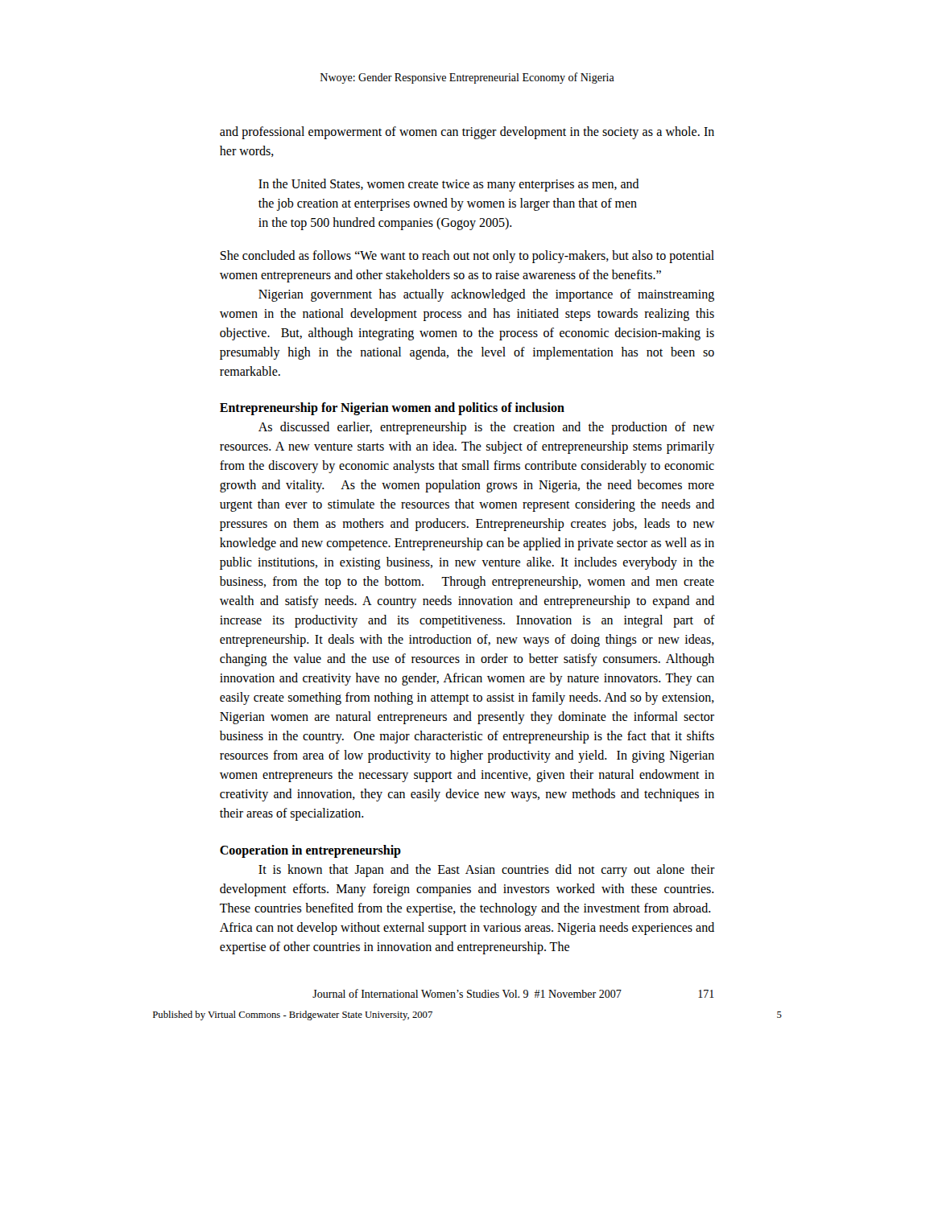Nwoye: Gender Responsive Entrepreneurial Economy of Nigeria
and professional empowerment of women can trigger development in the society as a whole. In her words,
In the United States, women create twice as many enterprises as men, and
the job creation at enterprises owned by women is larger than that of men
in the top 500 hundred companies (Gogoy 2005).
She concluded as follows “We want to reach out not only to policy-makers, but also to potential women entrepreneurs and other stakeholders so as to raise awareness of the benefits.”
Nigerian government has actually acknowledged the importance of mainstreaming women in the national development process and has initiated steps towards realizing this objective. But, although integrating women to the process of economic decision-making is presumably high in the national agenda, the level of implementation has not been so remarkable.
Entrepreneurship for Nigerian women and politics of inclusion
As discussed earlier, entrepreneurship is the creation and the production of new resources. A new venture starts with an idea. The subject of entrepreneurship stems primarily from the discovery by economic analysts that small firms contribute considerably to economic growth and vitality. As the women population grows in Nigeria, the need becomes more urgent than ever to stimulate the resources that women represent considering the needs and pressures on them as mothers and producers. Entrepreneurship creates jobs, leads to new knowledge and new competence. Entrepreneurship can be applied in private sector as well as in public institutions, in existing business, in new venture alike. It includes everybody in the business, from the top to the bottom. Through entrepreneurship, women and men create wealth and satisfy needs. A country needs innovation and entrepreneurship to expand and increase its productivity and its competitiveness. Innovation is an integral part of entrepreneurship. It deals with the introduction of, new ways of doing things or new ideas, changing the value and the use of resources in order to better satisfy consumers. Although innovation and creativity have no gender, African women are by nature innovators. They can easily create something from nothing in attempt to assist in family needs. And so by extension, Nigerian women are natural entrepreneurs and presently they dominate the informal sector business in the country. One major characteristic of entrepreneurship is the fact that it shifts resources from area of low productivity to higher productivity and yield. In giving Nigerian women entrepreneurs the necessary support and incentive, given their natural endowment in creativity and innovation, they can easily device new ways, new methods and techniques in their areas of specialization.
Cooperation in entrepreneurship
It is known that Japan and the East Asian countries did not carry out alone their development efforts. Many foreign companies and investors worked with these countries. These countries benefited from the expertise, the technology and the investment from abroad. Africa can not develop without external support in various areas. Nigeria needs experiences and expertise of other countries in innovation and entrepreneurship. The
Journal of International Women’s Studies Vol. 9 #1 November 2007
171
Published by Virtual Commons - Bridgewater State University, 2007 5